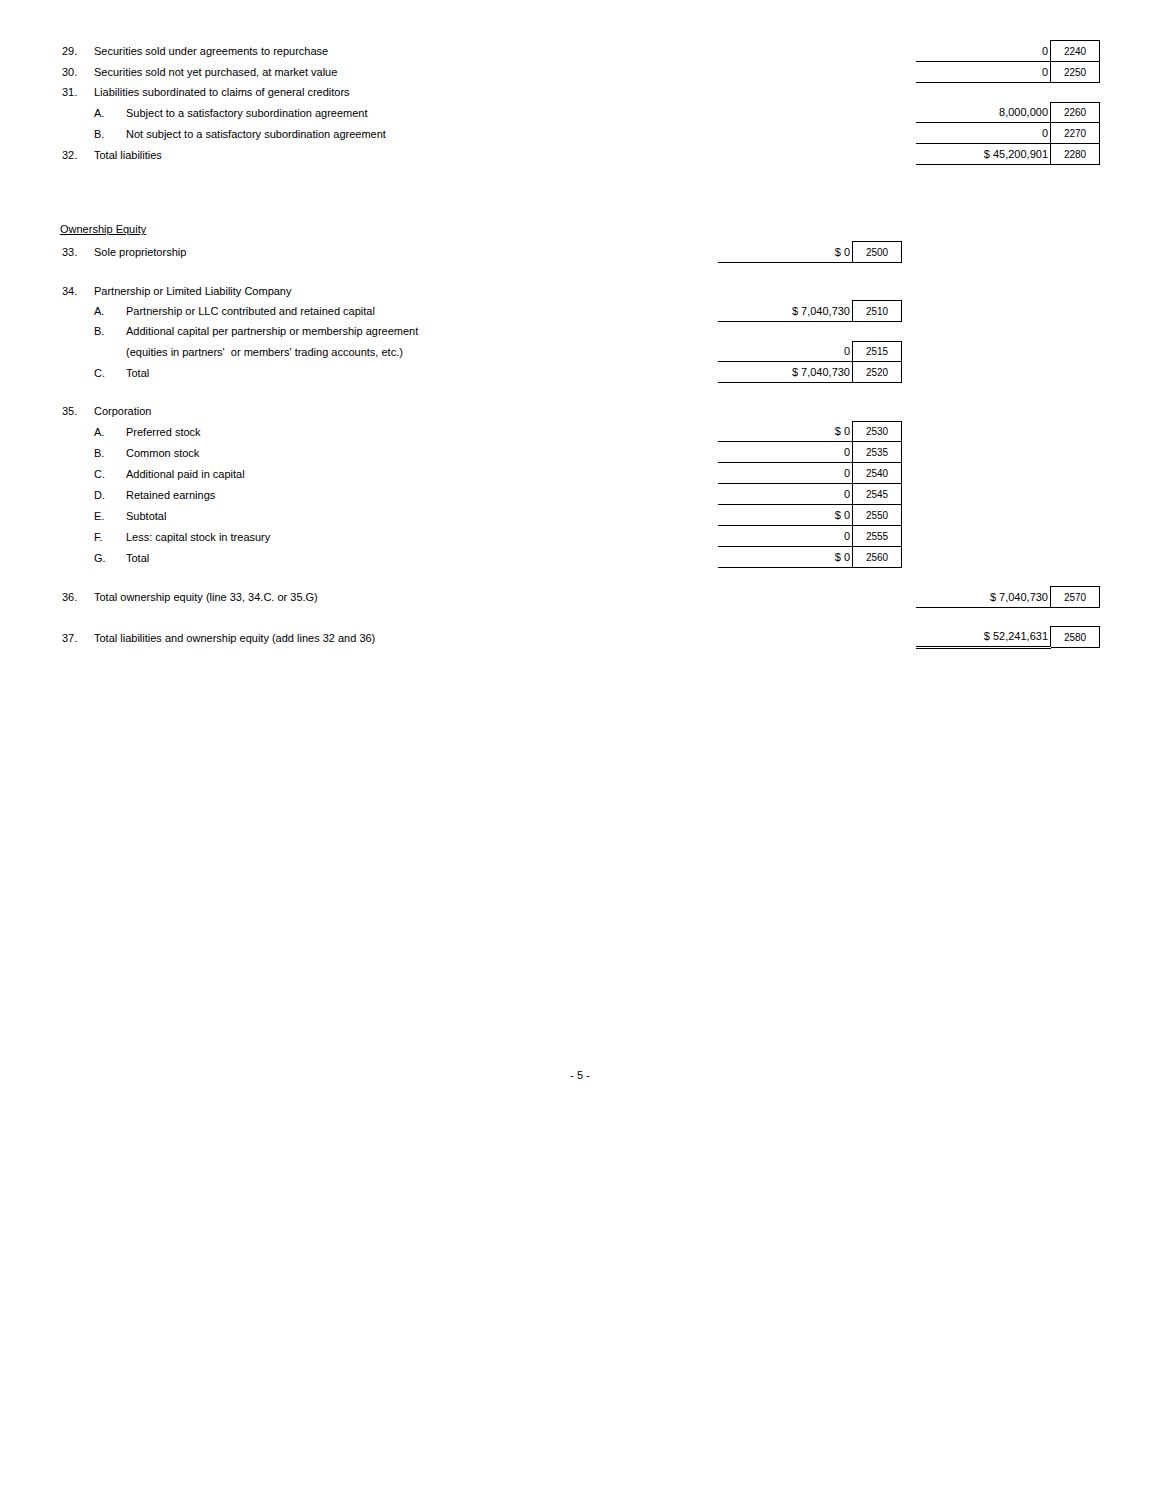| 29. | Securities sold under agreements to repurchase | | 0 | 2240 |
| 30. | Securities sold not yet purchased, at market value | | 0 | 2250 |
| 31. | Liabilities subordinated to claims of general creditors | | | |
| | A. | Subject to a satisfactory subordination agreement | | 8,000,000 | 2260 |
| | B. | Not subject to a satisfactory subordination agreement | | 0 | 2270 |
| 32. | Total liabilities | | $ 45,200,901 | 2280 |
Ownership Equity
| 33. | Sole proprietorship | $ 0 | 2500 | | |
| 34. | Partnership or Limited Liability Company | | | | |
| | A. | Partnership or LLC contributed and retained capital | $ 7,040,730 | 2510 | | |
| | B. | Additional capital per partnership or membership agreement | | | | |
| | | (equities in partners' or members' trading accounts, etc.) | 0 | 2515 | | |
| | C. | Total | $ 7,040,730 | 2520 | | |
| 35. | Corporation | | | | |
| | A. | Preferred stock | $ 0 | 2530 | | |
| | B. | Common stock | 0 | 2535 | | |
| | C. | Additional paid in capital | 0 | 2540 | | |
| | D. | Retained earnings | 0 | 2545 | | |
| | E. | Subtotal | $ 0 | 2550 | | |
| | F. | Less: capital stock in treasury | 0 | 2555 | | |
| | G. | Total | $ 0 | 2560 | | |
| 36. | Total ownership equity (line 33, 34.C. or 35.G) | | $ 7,040,730 | 2570 |
| 37. | Total liabilities and ownership equity (add lines 32 and 36) | | $ 52,241,631 | 2580 |
- 5 -